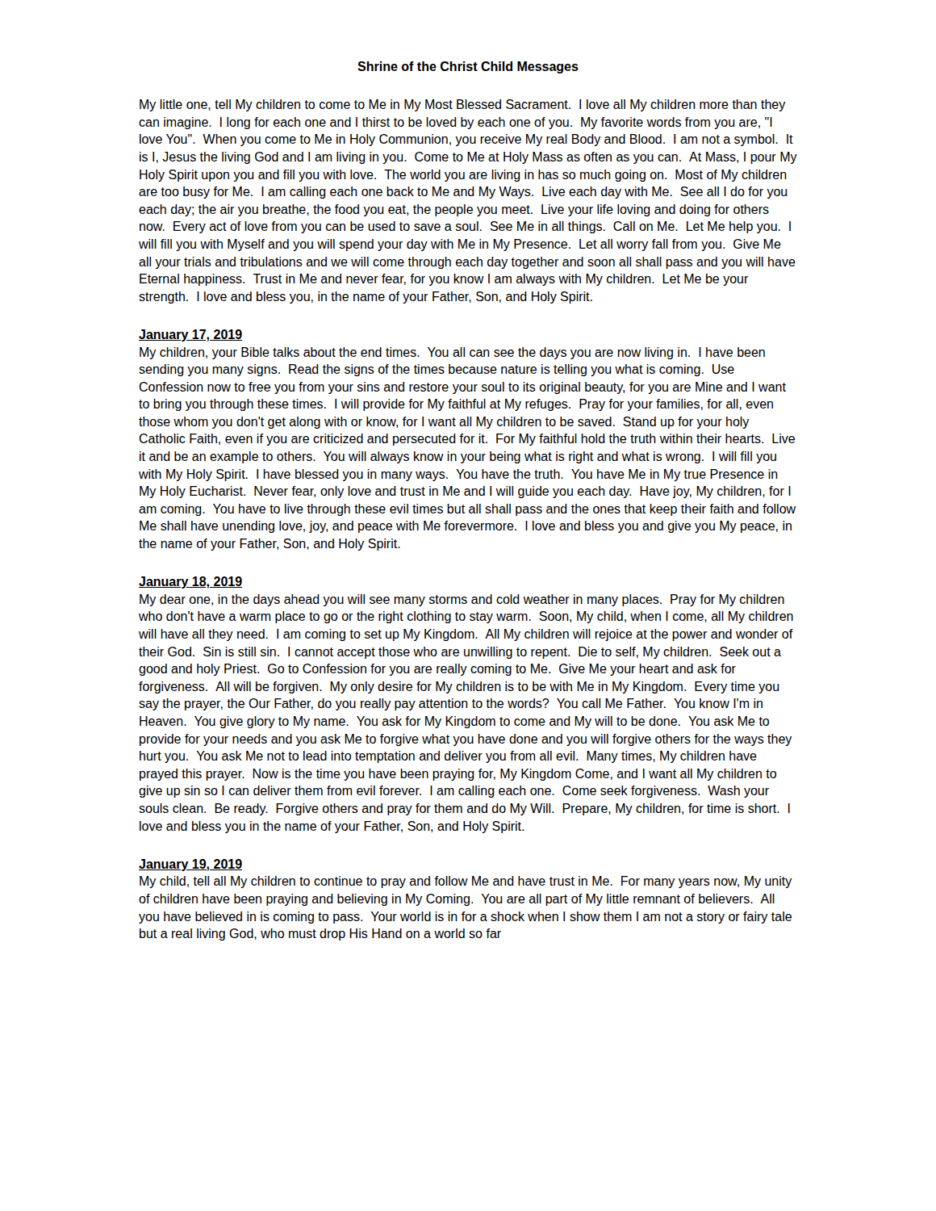Shrine of the Christ Child Messages
My little one, tell My children to come to Me in My Most Blessed Sacrament. I love all My children more than they can imagine. I long for each one and I thirst to be loved by each one of you. My favorite words from you are, "I love You". When you come to Me in Holy Communion, you receive My real Body and Blood. I am not a symbol. It is I, Jesus the living God and I am living in you. Come to Me at Holy Mass as often as you can. At Mass, I pour My Holy Spirit upon you and fill you with love. The world you are living in has so much going on. Most of My children are too busy for Me. I am calling each one back to Me and My Ways. Live each day with Me. See all I do for you each day; the air you breathe, the food you eat, the people you meet. Live your life loving and doing for others now. Every act of love from you can be used to save a soul. See Me in all things. Call on Me. Let Me help you. I will fill you with Myself and you will spend your day with Me in My Presence. Let all worry fall from you. Give Me all your trials and tribulations and we will come through each day together and soon all shall pass and you will have Eternal happiness. Trust in Me and never fear, for you know I am always with My children. Let Me be your strength. I love and bless you, in the name of your Father, Son, and Holy Spirit.
January 17, 2019
My children, your Bible talks about the end times. You all can see the days you are now living in. I have been sending you many signs. Read the signs of the times because nature is telling you what is coming. Use Confession now to free you from your sins and restore your soul to its original beauty, for you are Mine and I want to bring you through these times. I will provide for My faithful at My refuges. Pray for your families, for all, even those whom you don't get along with or know, for I want all My children to be saved. Stand up for your holy Catholic Faith, even if you are criticized and persecuted for it. For My faithful hold the truth within their hearts. Live it and be an example to others. You will always know in your being what is right and what is wrong. I will fill you with My Holy Spirit. I have blessed you in many ways. You have the truth. You have Me in My true Presence in My Holy Eucharist. Never fear, only love and trust in Me and I will guide you each day. Have joy, My children, for I am coming. You have to live through these evil times but all shall pass and the ones that keep their faith and follow Me shall have unending love, joy, and peace with Me forevermore. I love and bless you and give you My peace, in the name of your Father, Son, and Holy Spirit.
January 18, 2019
My dear one, in the days ahead you will see many storms and cold weather in many places. Pray for My children who don't have a warm place to go or the right clothing to stay warm. Soon, My child, when I come, all My children will have all they need. I am coming to set up My Kingdom. All My children will rejoice at the power and wonder of their God. Sin is still sin. I cannot accept those who are unwilling to repent. Die to self, My children. Seek out a good and holy Priest. Go to Confession for you are really coming to Me. Give Me your heart and ask for forgiveness. All will be forgiven. My only desire for My children is to be with Me in My Kingdom. Every time you say the prayer, the Our Father, do you really pay attention to the words? You call Me Father. You know I'm in Heaven. You give glory to My name. You ask for My Kingdom to come and My will to be done. You ask Me to provide for your needs and you ask Me to forgive what you have done and you will forgive others for the ways they hurt you. You ask Me not to lead into temptation and deliver you from all evil. Many times, My children have prayed this prayer. Now is the time you have been praying for, My Kingdom Come, and I want all My children to give up sin so I can deliver them from evil forever. I am calling each one. Come seek forgiveness. Wash your souls clean. Be ready. Forgive others and pray for them and do My Will. Prepare, My children, for time is short. I love and bless you in the name of your Father, Son, and Holy Spirit.
January 19, 2019
My child, tell all My children to continue to pray and follow Me and have trust in Me. For many years now, My unity of children have been praying and believing in My Coming. You are all part of My little remnant of believers. All you have believed in is coming to pass. Your world is in for a shock when I show them I am not a story or fairy tale but a real living God, who must drop His Hand on a world so far